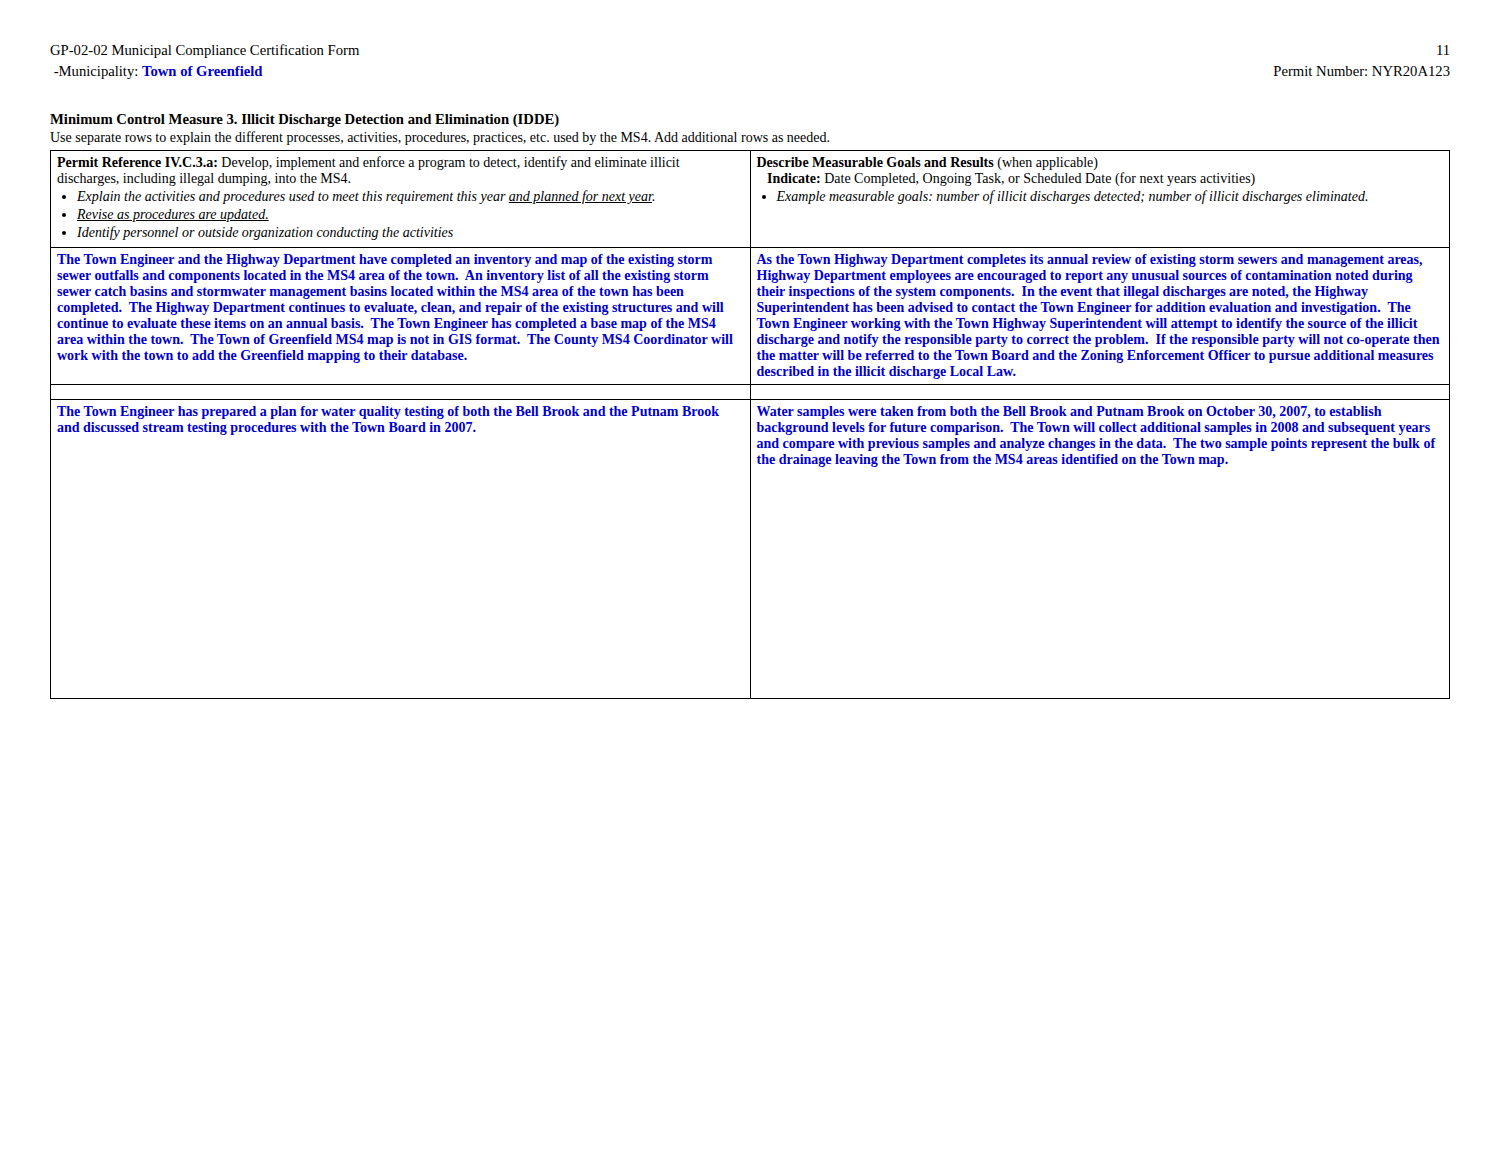GP-02-02 Municipal Compliance Certification Form
-Municipality: Town of Greenfield
11
Permit Number: NYR20A123
Minimum Control Measure 3. Illicit Discharge Detection and Elimination (IDDE)
Use separate rows to explain the different processes, activities, procedures, practices, etc. used by the MS4. Add additional rows as needed.
| Permit Reference IV.C.3.a: Develop, implement and enforce a program to detect, identify and eliminate illicit discharges, including illegal dumping, into the MS4. Explain the activities and procedures used to meet this requirement this year and planned for next year . Revise as procedures are updated. Identify personnel or outside organization conducting the activities | Describe Measurable Goals and Results (when applicable) Indicate: Date Completed, Ongoing Task, or Scheduled Date (for next years activities) Example measurable goals: number of illicit discharges detected; number of illicit discharges eliminated. |
| The Town Engineer and the Highway Department have completed an inventory and map of the existing storm sewer outfalls and components located in the MS4 area of the town. An inventory list of all the existing storm sewer catch basins and stormwater management basins located within the MS4 area of the town has been completed. The Highway Department continues to evaluate, clean, and repair of the existing structures and will continue to evaluate these items on an annual basis. The Town Engineer has completed a base map of the MS4 area within the town. The Town of Greenfield MS4 map is not in GIS format. The County MS4 Coordinator will work with the town to add the Greenfield mapping to their database. | As the Town Highway Department completes its annual review of existing storm sewers and management areas, Highway Department employees are encouraged to report any unusual sources of contamination noted during their inspections of the system components. In the event that illegal discharges are noted, the Highway Superintendent has been advised to contact the Town Engineer for addition evaluation and investigation. The Town Engineer working with the Town Highway Superintendent will attempt to identify the source of the illicit discharge and notify the responsible party to correct the problem. If the responsible party will not co-operate then the matter will be referred to the Town Board and the Zoning Enforcement Officer to pursue additional measures described in the illicit discharge Local Law. |
| The Town Engineer has prepared a plan for water quality testing of both the Bell Brook and the Putnam Brook and discussed stream testing procedures with the Town Board in 2007. | Water samples were taken from both the Bell Brook and Putnam Brook on October 30, 2007, to establish background levels for future comparison. The Town will collect additional samples in 2008 and subsequent years and compare with previous samples and analyze changes in the data. The two sample points represent the bulk of the drainage leaving the Town from the MS4 areas identified on the Town map. |